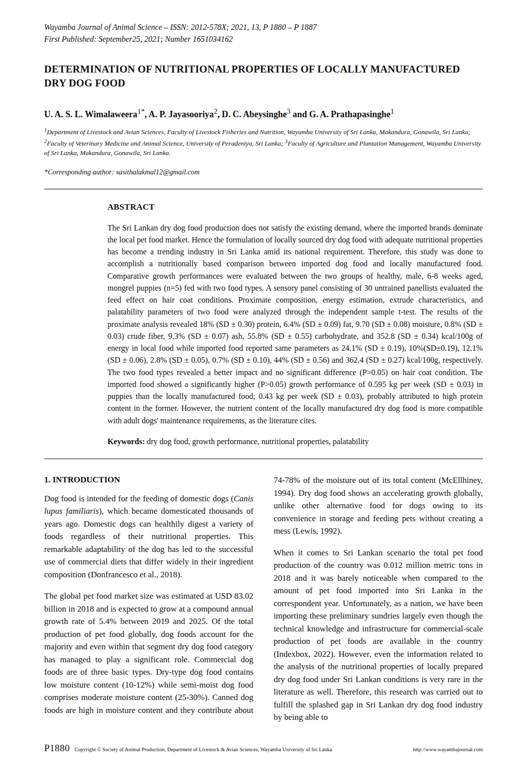Wayamba Journal of Animal Science – ISSN: 2012-578X; 2021, 13, P 1880 – P 1887
First Published: September25, 2021; Number 1651034162
Determination of Nutritional Properties of Locally Manufactured Dry Dog Food
U. A. S. L. Wimalaweera1*, A. P. Jayasooriya2, D. C. Abeysinghe3 and G. A. Prathapasinghe1
1Department of Livestock and Avian Sciences, Faculty of Livestock Fisheries and Nutrition, Wayamba University of Sri Lanka, Makandura, Gonawila, Sri Lanka; 2Faculty of Veterinary Medicine and Animal Science, University of Peradeniya, Sri Lanka; 3Faculty of Agriculture and Plantation Management, Wayamba University of Sri Lanka, Makandura, Gonawila, Sri Lanka.
*Corresponding author: sasithalakmal12@gmail.com
ABSTRACT
The Sri Lankan dry dog food production does not satisfy the existing demand, where the imported brands dominate the local pet food market. Hence the formulation of locally sourced dry dog food with adequate nutritional properties has become a trending industry in Sri Lanka amid its national requirement. Therefore, this study was done to accomplish a nutritionally based comparison between imported dog food and locally manufactured food. Comparative growth performances were evaluated between the two groups of healthy, male, 6-8 weeks aged, mongrel puppies (n=5) fed with two food types. A sensory panel consisting of 30 untrained panellists evaluated the feed effect on hair coat conditions. Proximate composition, energy estimation, extrude characteristics, and palatability parameters of two food were analyzed through the independent sample t-test. The results of the proximate analysis revealed 18% (SD ± 0.30) protein, 6.4% (SD ± 0.09) fat, 9.70 (SD ± 0.08) moisture, 0.8% (SD ± 0.03) crude fiber, 9.3% (SD ± 0.07) ash, 55.8% (SD ± 0.55) carbohydrate, and 352.8 (SD ± 0.34) kcal/100g of energy in local food while imported food reported same parameters as 24.1% (SD ± 0.19), 10%(SD±0.19), 12.1% (SD ± 0.06), 2.8% (SD ± 0.05), 0.7% (SD ± 0.10), 44% (SD ± 0.56) and 362.4 (SD ± 0.27) kcal/100g, respectively. The two food types revealed a better impact and no significant difference (P>0.05) on hair coat condition. The imported food showed a significantly higher (P>0.05) growth performance of 0.595 kg per week (SD ± 0.03) in puppies than the locally manufactured food; 0.43 kg per week (SD ± 0.03), probably attributed to high protein content in the former. However, the nutrient content of the locally manufactured dry dog food is more compatible with adult dogs' maintenance requirements, as the literature cites.
Keywords: dry dog food, growth performance, nutritional properties, palatability
1. INTRODUCTION
Dog food is intended for the feeding of domestic dogs (Canis lupus familiaris), which became domesticated thousands of years ago. Domestic dogs can healthily digest a variety of foods regardless of their nutritional properties. This remarkable adaptability of the dog has led to the successful use of commercial diets that differ widely in their ingredient composition (Donfrancesco et al., 2018).
The global pet food market size was estimated at USD 83.02 billion in 2018 and is expected to grow at a compound annual growth rate of 5.4% between 2019 and 2025. Of the total production of pet food globally, dog foods account for the majority and even within that segment dry dog food category has managed to play a significant role. Commercial dog foods are of three basic types. Dry-type dog food contains low moisture content (10-12%) while semi-moist dog food comprises moderate moisture content (25-30%). Canned dog foods are high in moisture content and they contribute about 74-78% of the moisture out of its total content (McEllhiney, 1994). Dry dog food shows an accelerating growth globally, unlike other alternative food for dogs owing to its convenience in storage and feeding pets without creating a mess (Lewis, 1992).
When it comes to Sri Lankan scenario the total pet food production of the country was 0.012 million metric tons in 2018 and it was barely noticeable when compared to the amount of pet food imported into Sri Lanka in the correspondent year. Unfortunately, as a nation, we have been importing these preliminary sundries largely even though the technical knowledge and infrastructure for commercial-scale production of pet foods are available in the country (Indexbox, 2022). However, even the information related to the analysis of the nutritional properties of locally prepared dry dog food under Sri Lankan conditions is very rare in the literature as well. Therefore, this research was carried out to fulfill the splashed gap in Sri Lankan dry dog food industry by being able to
P1880 Copyright © Society of Animal Production, Department of Livestock & Avian Sciences, Wayamba University of Sri Lanka http://www.wayambajournal.com